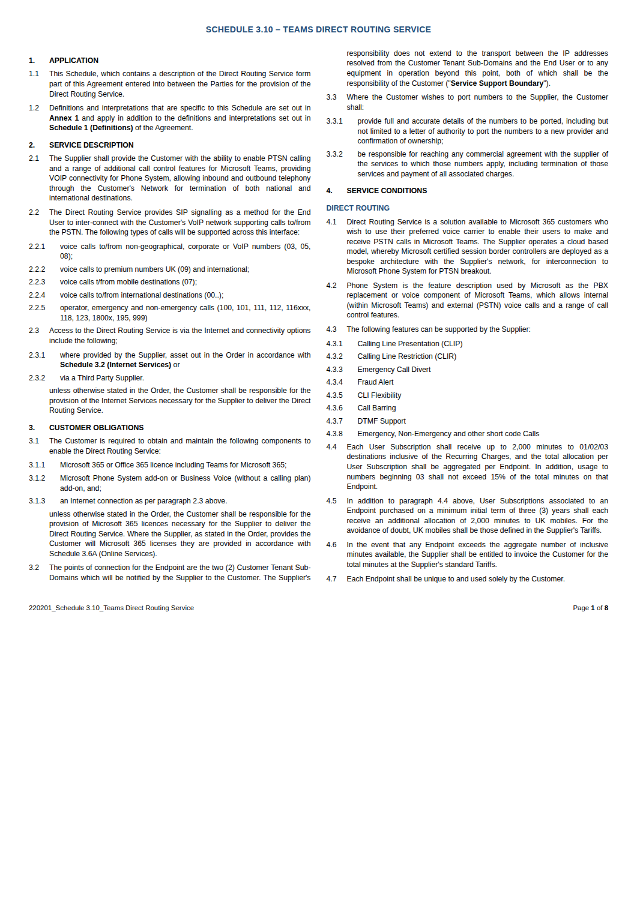SCHEDULE 3.10 – TEAMS DIRECT ROUTING SERVICE
1.
Application
1.1 This Schedule, which contains a description of the Direct Routing Service form part of this Agreement entered into between the Parties for the provision of the Direct Routing Service.
1.2 Definitions and interpretations that are specific to this Schedule are set out in Annex 1 and apply in addition to the definitions and interpretations set out in Schedule 1 (Definitions) of the Agreement.
2.
Service Description
2.1 The Supplier shall provide the Customer with the ability to enable PTSN calling and a range of additional call control features for Microsoft Teams, providing VOIP connectivity for Phone System, allowing inbound and outbound telephony through the Customer's Network for termination of both national and international destinations.
2.2 The Direct Routing Service provides SIP signalling as a method for the End User to inter-connect with the Customer's VoIP network supporting calls to/from the PSTN. The following types of calls will be supported across this interface:
2.2.1 voice calls to/from non-geographical, corporate or VoIP numbers (03, 05, 08);
2.2.2 voice calls to premium numbers UK (09) and international;
2.2.3 voice calls t/from mobile destinations (07);
2.2.4 voice calls to/from international destinations (00..);
2.2.5 operator, emergency and non-emergency calls (100, 101, 111, 112, 116xxx, 118, 123, 1800x, 195, 999)
2.3 Access to the Direct Routing Service is via the Internet and connectivity options include the following;
2.3.1 where provided by the Supplier, asset out in the Order in accordance with Schedule 3.2 (Internet Services) or
2.3.2 via a Third Party Supplier.
unless otherwise stated in the Order, the Customer shall be responsible for the provision of the Internet Services necessary for the Supplier to deliver the Direct Routing Service.
3.
Customer Obligations
3.1 The Customer is required to obtain and maintain the following components to enable the Direct Routing Service:
3.1.1 Microsoft 365 or Office 365 licence including Teams for Microsoft 365;
3.1.2 Microsoft Phone System add-on or Business Voice (without a calling plan) add-on, and;
3.1.3 an Internet connection as per paragraph 2.3 above.
unless otherwise stated in the Order, the Customer shall be responsible for the provision of Microsoft 365 licences necessary for the Supplier to deliver the Direct Routing Service. Where the Supplier, as stated in the Order, provides the Customer will Microsoft 365 licenses they are provided in accordance with Schedule 3.6A (Online Services).
3.2 The points of connection for the Endpoint are the two (2) Customer Tenant Sub-Domains which will be notified by the Supplier to the Customer. The Supplier's responsibility does not extend to the transport between the IP addresses resolved from the Customer Tenant Sub-Domains and the End User or to any equipment in operation beyond this point, both of which shall be the responsibility of the Customer ("Service Support Boundary").
3.3 Where the Customer wishes to port numbers to the Supplier, the Customer shall:
3.3.1 provide full and accurate details of the numbers to be ported, including but not limited to a letter of authority to port the numbers to a new provider and confirmation of ownership;
3.3.2 be responsible for reaching any commercial agreement with the supplier of the services to which those numbers apply, including termination of those services and payment of all associated charges.
4.
Service Conditions
DIRECT ROUTING
4.1 Direct Routing Service is a solution available to Microsoft 365 customers who wish to use their preferred voice carrier to enable their users to make and receive PSTN calls in Microsoft Teams. The Supplier operates a cloud based model, whereby Microsoft certified session border controllers are deployed as a bespoke architecture with the Supplier's network, for interconnection to Microsoft Phone System for PTSN breakout.
4.2 Phone System is the feature description used by Microsoft as the PBX replacement or voice component of Microsoft Teams, which allows internal (within Microsoft Teams) and external (PSTN) voice calls and a range of call control features.
4.3 The following features can be supported by the Supplier:
4.3.1 Calling Line Presentation (CLIP)
4.3.2 Calling Line Restriction (CLIR)
4.3.3 Emergency Call Divert
4.3.4 Fraud Alert
4.3.5 CLI Flexibility
4.3.6 Call Barring
4.3.7 DTMF Support
4.3.8 Emergency, Non-Emergency and other short code Calls
4.4 Each User Subscription shall receive up to 2,000 minutes to 01/02/03 destinations inclusive of the Recurring Charges, and the total allocation per User Subscription shall be aggregated per Endpoint. In addition, usage to numbers beginning 03 shall not exceed 15% of the total minutes on that Endpoint.
4.5 In addition to paragraph 4.4 above, User Subscriptions associated to an Endpoint purchased on a minimum initial term of three (3) years shall each receive an additional allocation of 2,000 minutes to UK mobiles. For the avoidance of doubt, UK mobiles shall be those defined in the Supplier's Tariffs.
4.6 In the event that any Endpoint exceeds the aggregate number of inclusive minutes available, the Supplier shall be entitled to invoice the Customer for the total minutes at the Supplier's standard Tariffs.
4.7 Each Endpoint shall be unique to and used solely by the Customer.
220201_Schedule 3.10_Teams Direct Routing Service Page 1 of 8